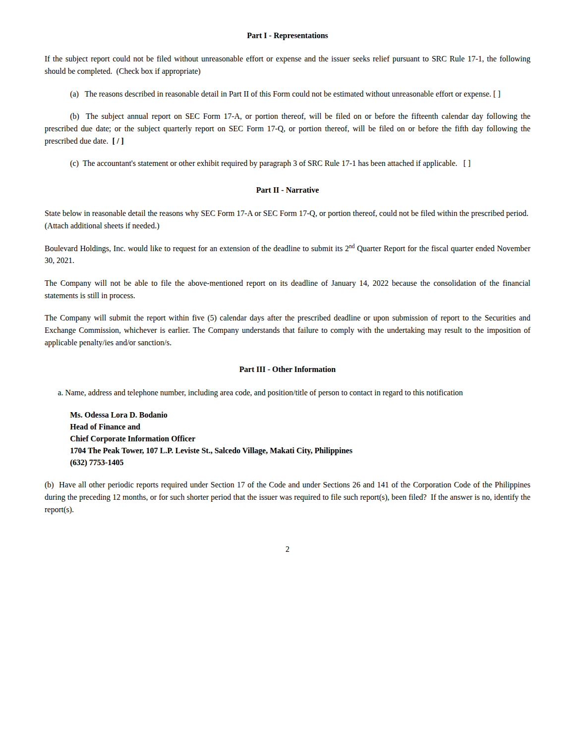Part I - Representations
If the subject report could not be filed without unreasonable effort or expense and the issuer seeks relief pursuant to SRC Rule 17-1, the following should be completed. (Check box if appropriate)
(a) The reasons described in reasonable detail in Part II of this Form could not be estimated without unreasonable effort or expense. [ ]
(b) The subject annual report on SEC Form 17-A, or portion thereof, will be filed on or before the fifteenth calendar day following the prescribed due date; or the subject quarterly report on SEC Form 17-Q, or portion thereof, will be filed on or before the fifth day following the prescribed due date. [ / ]
(c) The accountant's statement or other exhibit required by paragraph 3 of SRC Rule 17-1 has been attached if applicable. [ ]
Part II - Narrative
State below in reasonable detail the reasons why SEC Form 17-A or SEC Form 17-Q, or portion thereof, could not be filed within the prescribed period. (Attach additional sheets if needed.)
Boulevard Holdings, Inc. would like to request for an extension of the deadline to submit its 2nd Quarter Report for the fiscal quarter ended November 30, 2021.
The Company will not be able to file the above-mentioned report on its deadline of January 14, 2022 because the consolidation of the financial statements is still in process.
The Company will submit the report within five (5) calendar days after the prescribed deadline or upon submission of report to the Securities and Exchange Commission, whichever is earlier. The Company understands that failure to comply with the undertaking may result to the imposition of applicable penalty/ies and/or sanction/s.
Part III - Other Information
Name, address and telephone number, including area code, and position/title of person to contact in regard to this notification
Ms. Odessa Lora D. Bodanio
Head of Finance and
Chief Corporate Information Officer
1704 The Peak Tower, 107 L.P. Leviste St., Salcedo Village, Makati City, Philippines
(632) 7753-1405
(b) Have all other periodic reports required under Section 17 of the Code and under Sections 26 and 141 of the Corporation Code of the Philippines during the preceding 12 months, or for such shorter period that the issuer was required to file such report(s), been filed? If the answer is no, identify the report(s).
2